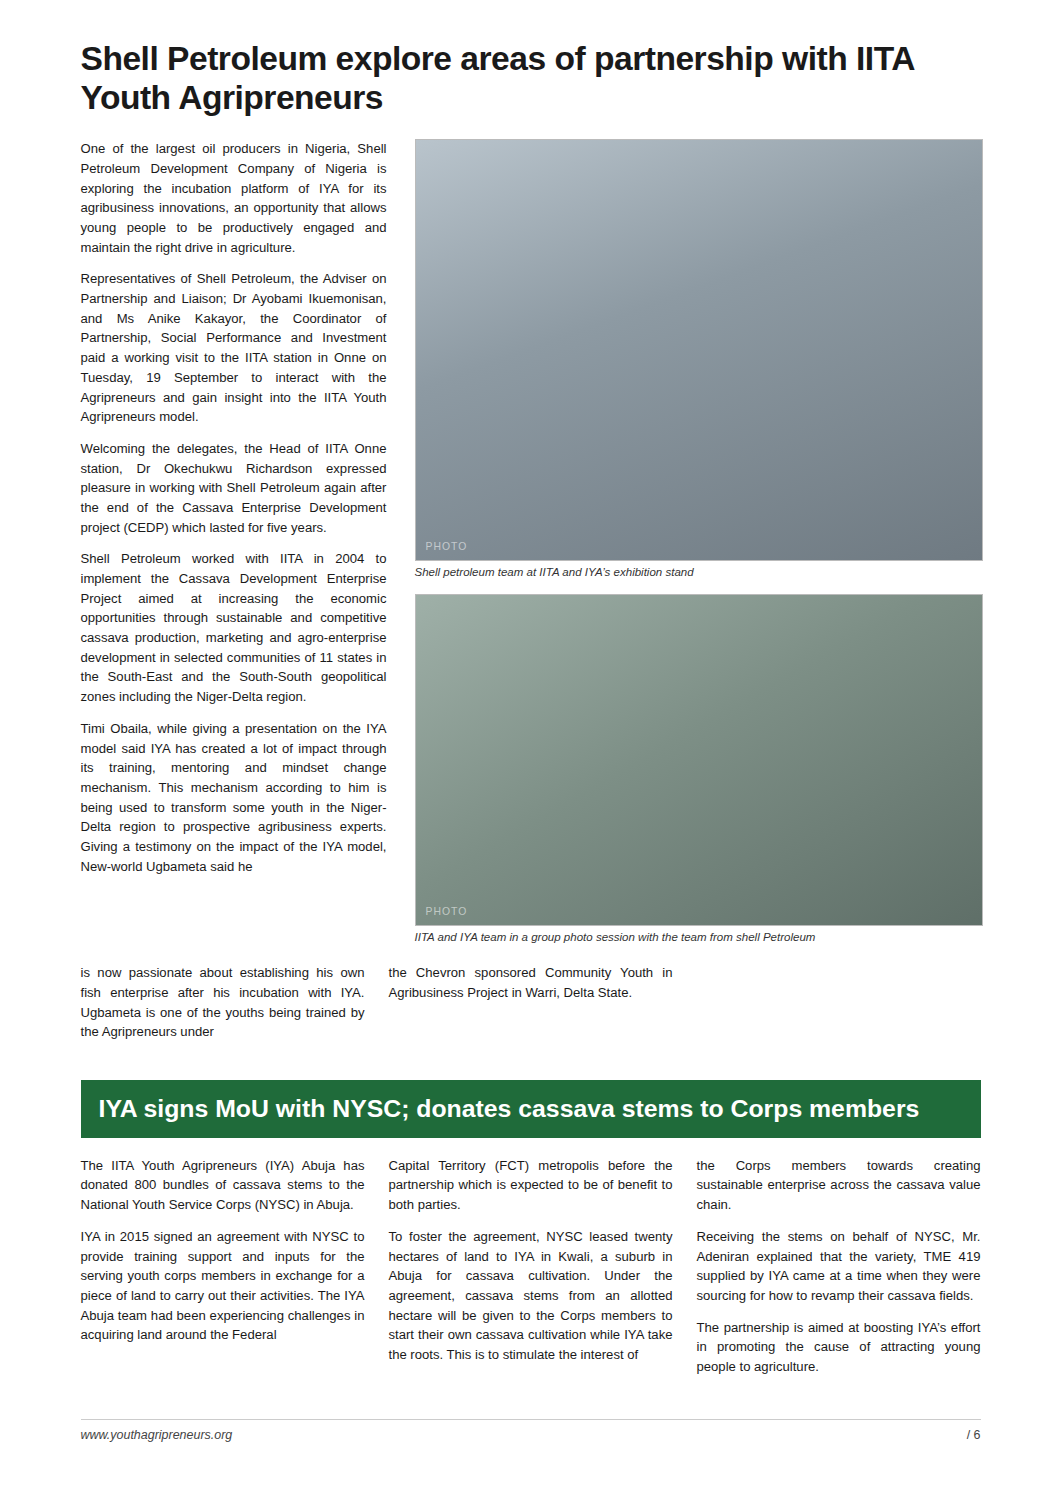Shell Petroleum explore areas of partnership with IITA Youth Agripreneurs
One of the largest oil producers in Nigeria, Shell Petroleum Development Company of Nigeria is exploring the incubation platform of IYA for its agribusiness innovations, an opportunity that allows young people to be productively engaged and maintain the right drive in agriculture.
Representatives of Shell Petroleum, the Adviser on Partnership and Liaison; Dr Ayobami Ikuemonisan, and Ms Anike Kakayor, the Coordinator of Partnership, Social Performance and Investment paid a working visit to the IITA station in Onne on Tuesday, 19 September to interact with the Agripreneurs and gain insight into the IITA Youth Agripreneurs model.
Welcoming the delegates, the Head of IITA Onne station, Dr Okechukwu Richardson expressed pleasure in working with Shell Petroleum again after the end of the Cassava Enterprise Development project (CEDP) which lasted for five years.
Shell Petroleum worked with IITA in 2004 to implement the Cassava Development Enterprise Project aimed at increasing the economic opportunities through sustainable and competitive cassava production, marketing and agro-enterprise development in selected communities of 11 states in the South-East and the South-South geopolitical zones including the Niger-Delta region.
Timi Obaila, while giving a presentation on the IYA model said IYA has created a lot of impact through its training, mentoring and mindset change mechanism. This mechanism according to him is being used to transform some youth in the Niger-Delta region to prospective agribusiness experts. Giving a testimony on the impact of the IYA model, New-world Ugbameta said he
PHOTO
Shell petroleum team at IITA and IYA’s exhibition stand
PHOTO
IITA and IYA team in a group photo session with the team from shell Petroleum
is now passionate about establishing his own fish enterprise after his incubation with IYA. Ugbameta is one of the youths being trained by the Agripreneurs under
the Chevron sponsored Community Youth in Agribusiness Project in Warri, Delta State.
IYA signs MoU with NYSC; donates cassava stems to Corps members
The IITA Youth Agripreneurs (IYA) Abuja has donated 800 bundles of cassava stems to the National Youth Service Corps (NYSC) in Abuja.
IYA in 2015 signed an agreement with NYSC to provide training support and inputs for the serving youth corps members in exchange for a piece of land to carry out their activities. The IYA Abuja team had been experiencing challenges in acquiring land around the Federal
Capital Territory (FCT) metropolis before the partnership which is expected to be of benefit to both parties.
To foster the agreement, NYSC leased twenty hectares of land to IYA in Kwali, a suburb in Abuja for cassava cultivation. Under the agreement, cassava stems from an allotted hectare will be given to the Corps members to start their own cassava cultivation while IYA take the roots. This is to stimulate the interest of
the Corps members towards creating sustainable enterprise across the cassava value chain.
Receiving the stems on behalf of NYSC, Mr. Adeniran explained that the variety, TME 419 supplied by IYA came at a time when they were sourcing for how to revamp their cassava fields.
The partnership is aimed at boosting IYA’s effort in promoting the cause of attracting young people to agriculture.
www.youthagripreneurs.org / 6